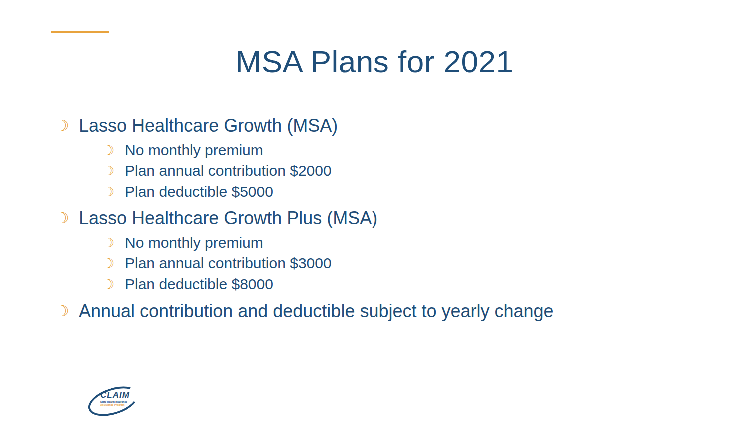MSA Plans for 2021
Lasso Healthcare Growth (MSA)
No monthly premium
Plan annual contribution $2000
Plan deductible $5000
Lasso Healthcare Growth Plus (MSA)
No monthly premium
Plan annual contribution $3000
Plan deductible $8000
Annual contribution and deductible subject to yearly change
CLAIM
State Health Insurance Assistance Program